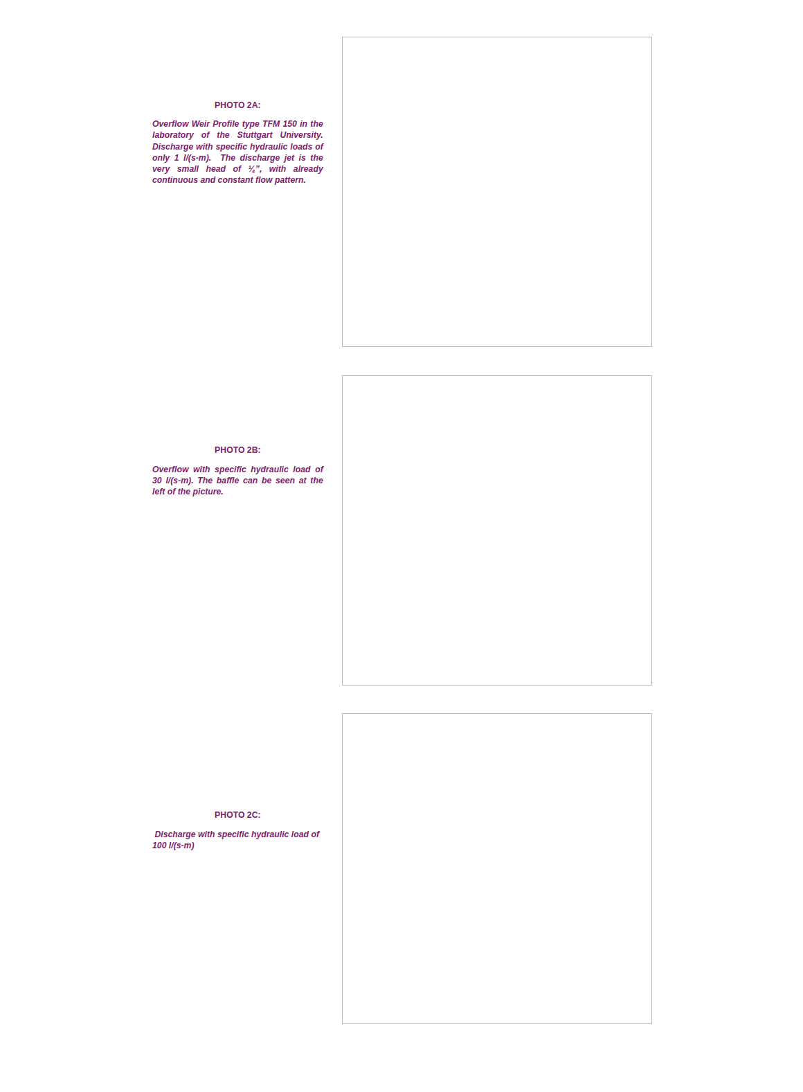PHOTO 2A:
Overflow Weir Profile type TFM 150 in the laboratory of the Stuttgart University. Discharge with specific hydraulic loads of only 1 l/(s-m). The discharge jet is the very small head of ¼”, with already continuous and constant flow pattern.
PHOTO 2B:
Overflow with specific hydraulic load of 30 l/(s-m). The baffle can be seen at the left of the picture.
PHOTO 2C:
Discharge with specific hydraulic load of 100 l/(s-m)